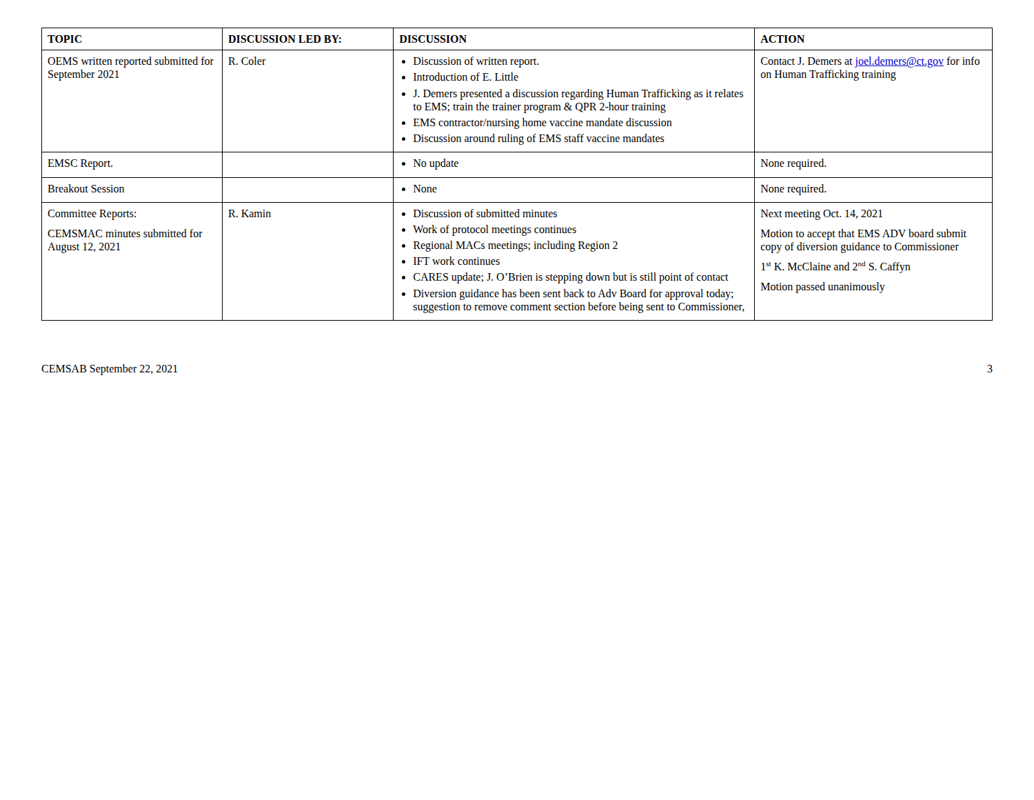| TOPIC | DISCUSSION LED BY: | DISCUSSION | ACTION |
| --- | --- | --- | --- |
| OEMS written reported submitted for September 2021 | R. Coler | Discussion of written report. Introduction of E. Little J. Demers presented a discussion regarding Human Trafficking as it relates to EMS; train the trainer program & QPR 2-hour training EMS contractor/nursing home vaccine mandate discussion Discussion around ruling of EMS staff vaccine mandates | Contact J. Demers at joel.demers@ct.gov for info on Human Trafficking training |
| EMSC Report. | | No update | None required. |
| Breakout Session | | None | None required. |
| Committee Reports: CEMSMAC minutes submitted for August 12, 2021 | R. Kamin | Discussion of submitted minutes Work of protocol meetings continues Regional MACs meetings; including Region 2 IFT work continues CARES update; J. O’Brien is stepping down but is still point of contact Diversion guidance has been sent back to Adv Board for approval today; suggestion to remove comment section before being sent to Commissioner, | Next meeting Oct. 14, 2021 Motion to accept that EMS ADV board submit copy of diversion guidance to Commissioner 1 st K. McClaine and 2 nd S. Caffyn Motion passed unanimously |
CEMSAB September 22, 2021 3